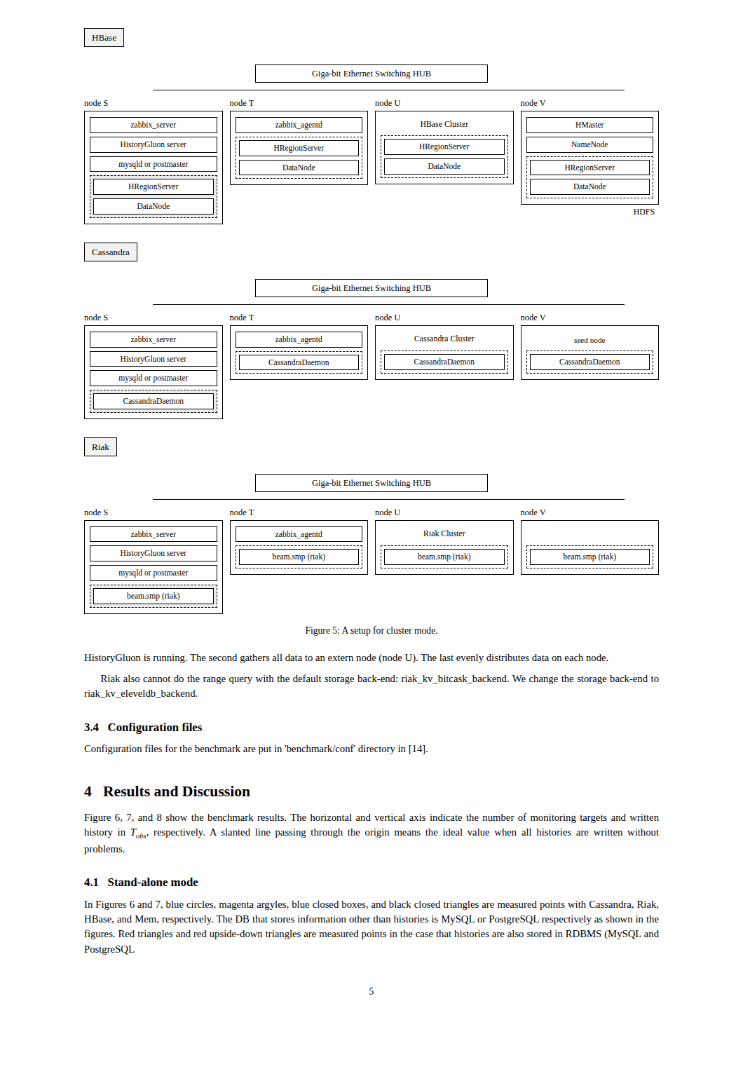HBase
Giga-bit Ethernet Switching HUB
node S
zabbix_server
HistoryGluon server
mysqld or postmaster
HRegionServer
DataNode
node T
zabbix_agentd
HRegionServer
DataNode
node U
HBase Cluster
HRegionServer
DataNode
node V
HMaster
NameNode
HRegionServer
DataNode
HDFS
Cassandra
Giga-bit Ethernet Switching HUB
node S
zabbix_server
HistoryGluon server
mysqld or postmaster
CassandraDaemon
node T
zabbix_agentd
CassandraDaemon
node U
Cassandra Cluster
CassandraDaemon
node V
seed node
CassandraDaemon
Riak
Giga-bit Ethernet Switching HUB
node S
zabbix_server
HistoryGluon server
mysqld or postmaster
beam.smp (riak)
node T
zabbix_agentd
beam.smp (riak)
node U
Riak Cluster
beam.smp (riak)
node V
beam.smp (riak)
Figure 5: A setup for cluster mode.
HistoryGluon is running. The second gathers all data to an extern node (node U). The last evenly distributes data on each node.
Riak also cannot do the range query with the default storage back-end: riak_kv_bitcask_backend. We change the storage back-end to riak_kv_eleveldb_backend.
3.4 Configuration files
Configuration files for the benchmark are put in 'benchmark/conf' directory in [14].
4 Results and Discussion
Figure 6, 7, and 8 show the benchmark results. The horizontal and vertical axis indicate the number of monitoring targets and written history in Tobs, respectively. A slanted line passing through the origin means the ideal value when all histories are written without problems.
4.1 Stand-alone mode
In Figures 6 and 7, blue circles, magenta argyles, blue closed boxes, and black closed triangles are measured points with Cassandra, Riak, HBase, and Mem, respectively. The DB that stores information other than histories is MySQL or PostgreSQL respectively as shown in the figures. Red triangles and red upside-down triangles are measured points in the case that histories are also stored in RDBMS (MySQL and PostgreSQL
5